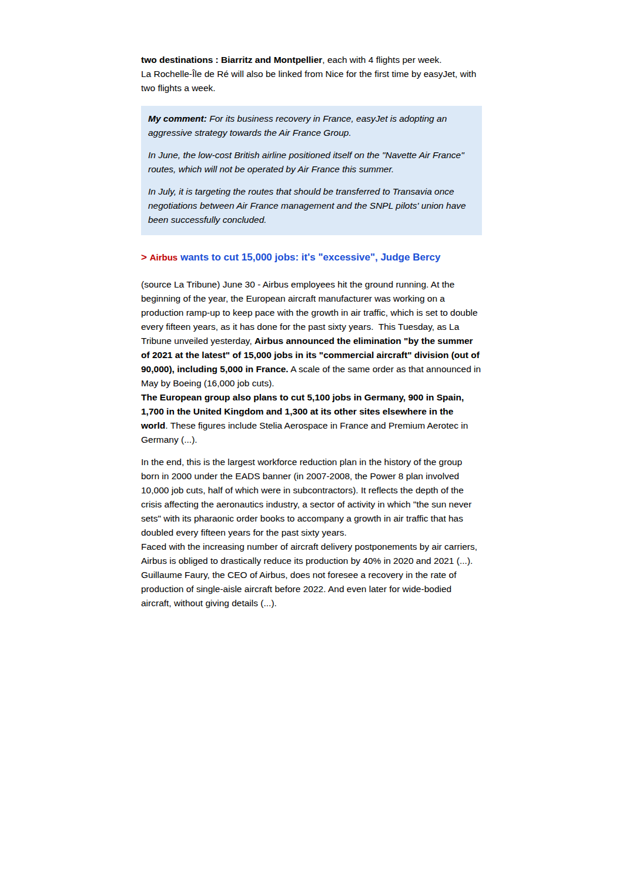two destinations : Biarritz and Montpellier, each with 4 flights per week.
La Rochelle-Île de Ré will also be linked from Nice for the first time by easyJet, with two flights a week.
My comment: For its business recovery in France, easyJet is adopting an aggressive strategy towards the Air France Group.
In June, the low-cost British airline positioned itself on the "Navette Air France" routes, which will not be operated by Air France this summer.
In July, it is targeting the routes that should be transferred to Transavia once negotiations between Air France management and the SNPL pilots' union have been successfully concluded.
> Airbus wants to cut 15,000 jobs: it's "excessive", Judge Bercy
(source La Tribune) June 30 - Airbus employees hit the ground running. At the beginning of the year, the European aircraft manufacturer was working on a production ramp-up to keep pace with the growth in air traffic, which is set to double every fifteen years, as it has done for the past sixty years. This Tuesday, as La Tribune unveiled yesterday, Airbus announced the elimination "by the summer of 2021 at the latest" of 15,000 jobs in its "commercial aircraft" division (out of 90,000), including 5,000 in France. A scale of the same order as that announced in May by Boeing (16,000 job cuts).
The European group also plans to cut 5,100 jobs in Germany, 900 in Spain, 1,700 in the United Kingdom and 1,300 at its other sites elsewhere in the world. These figures include Stelia Aerospace in France and Premium Aerotec in Germany (...).
In the end, this is the largest workforce reduction plan in the history of the group born in 2000 under the EADS banner (in 2007-2008, the Power 8 plan involved 10,000 job cuts, half of which were in subcontractors). It reflects the depth of the crisis affecting the aeronautics industry, a sector of activity in which "the sun never sets" with its pharaonic order books to accompany a growth in air traffic that has doubled every fifteen years for the past sixty years.
Faced with the increasing number of aircraft delivery postponements by air carriers, Airbus is obliged to drastically reduce its production by 40% in 2020 and 2021 (...). Guillaume Faury, the CEO of Airbus, does not foresee a recovery in the rate of production of single-aisle aircraft before 2022. And even later for wide-bodied aircraft, without giving details (...).